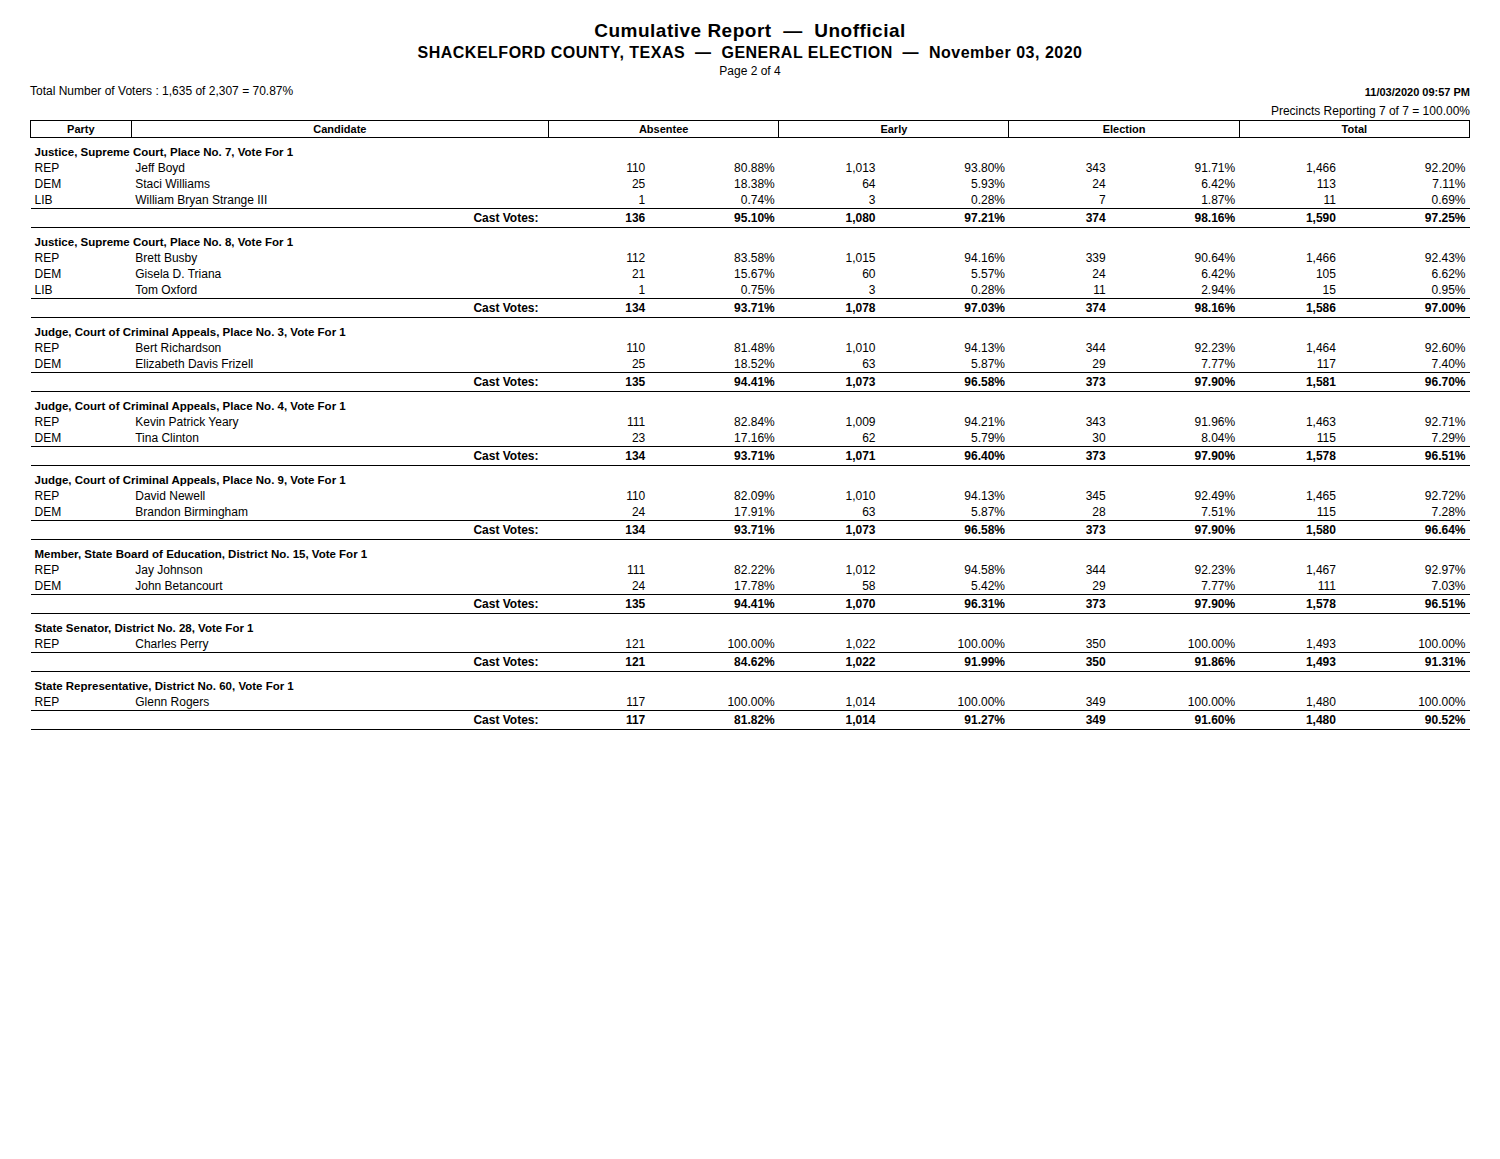Cumulative Report — Unofficial
SHACKELFORD COUNTY, TEXAS — GENERAL ELECTION — November 03, 2020
Page 2 of 4
Total Number of Voters : 1,635 of 2,307 = 70.87%
11/03/2020 09:57 PM
Precincts Reporting 7 of 7 = 100.00%
| Party | Candidate | Absentee | Early | Election | Total |
| --- | --- | --- | --- | --- | --- |
| Justice, Supreme Court, Place No. 7, Vote For 1 |
| REP | Jeff Boyd | 110 | 80.88% | 1,013 | 93.80% | 343 | 91.71% | 1,466 | 92.20% |
| DEM | Staci Williams | 25 | 18.38% | 64 | 5.93% | 24 | 6.42% | 113 | 7.11% |
| LIB | William Bryan Strange III | 1 | 0.74% | 3 | 0.28% | 7 | 1.87% | 11 | 0.69% |
| | Cast Votes: | 136 | 95.10% | 1,080 | 97.21% | 374 | 98.16% | 1,590 | 97.25% |
| Justice, Supreme Court, Place No. 8, Vote For 1 |
| REP | Brett Busby | 112 | 83.58% | 1,015 | 94.16% | 339 | 90.64% | 1,466 | 92.43% |
| DEM | Gisela D. Triana | 21 | 15.67% | 60 | 5.57% | 24 | 6.42% | 105 | 6.62% |
| LIB | Tom Oxford | 1 | 0.75% | 3 | 0.28% | 11 | 2.94% | 15 | 0.95% |
| | Cast Votes: | 134 | 93.71% | 1,078 | 97.03% | 374 | 98.16% | 1,586 | 97.00% |
| Judge, Court of Criminal Appeals, Place No. 3, Vote For 1 |
| REP | Bert Richardson | 110 | 81.48% | 1,010 | 94.13% | 344 | 92.23% | 1,464 | 92.60% |
| DEM | Elizabeth Davis Frizell | 25 | 18.52% | 63 | 5.87% | 29 | 7.77% | 117 | 7.40% |
| | Cast Votes: | 135 | 94.41% | 1,073 | 96.58% | 373 | 97.90% | 1,581 | 96.70% |
| Judge, Court of Criminal Appeals, Place No. 4, Vote For 1 |
| REP | Kevin Patrick Yeary | 111 | 82.84% | 1,009 | 94.21% | 343 | 91.96% | 1,463 | 92.71% |
| DEM | Tina Clinton | 23 | 17.16% | 62 | 5.79% | 30 | 8.04% | 115 | 7.29% |
| | Cast Votes: | 134 | 93.71% | 1,071 | 96.40% | 373 | 97.90% | 1,578 | 96.51% |
| Judge, Court of Criminal Appeals, Place No. 9, Vote For 1 |
| REP | David Newell | 110 | 82.09% | 1,010 | 94.13% | 345 | 92.49% | 1,465 | 92.72% |
| DEM | Brandon Birmingham | 24 | 17.91% | 63 | 5.87% | 28 | 7.51% | 115 | 7.28% |
| | Cast Votes: | 134 | 93.71% | 1,073 | 96.58% | 373 | 97.90% | 1,580 | 96.64% |
| Member, State Board of Education, District No. 15, Vote For 1 |
| REP | Jay Johnson | 111 | 82.22% | 1,012 | 94.58% | 344 | 92.23% | 1,467 | 92.97% |
| DEM | John Betancourt | 24 | 17.78% | 58 | 5.42% | 29 | 7.77% | 111 | 7.03% |
| | Cast Votes: | 135 | 94.41% | 1,070 | 96.31% | 373 | 97.90% | 1,578 | 96.51% |
| State Senator, District No. 28, Vote For 1 |
| REP | Charles Perry | 121 | 100.00% | 1,022 | 100.00% | 350 | 100.00% | 1,493 | 100.00% |
| | Cast Votes: | 121 | 84.62% | 1,022 | 91.99% | 350 | 91.86% | 1,493 | 91.31% |
| State Representative, District No. 60, Vote For 1 |
| REP | Glenn Rogers | 117 | 100.00% | 1,014 | 100.00% | 349 | 100.00% | 1,480 | 100.00% |
| | Cast Votes: | 117 | 81.82% | 1,014 | 91.27% | 349 | 91.60% | 1,480 | 90.52% |